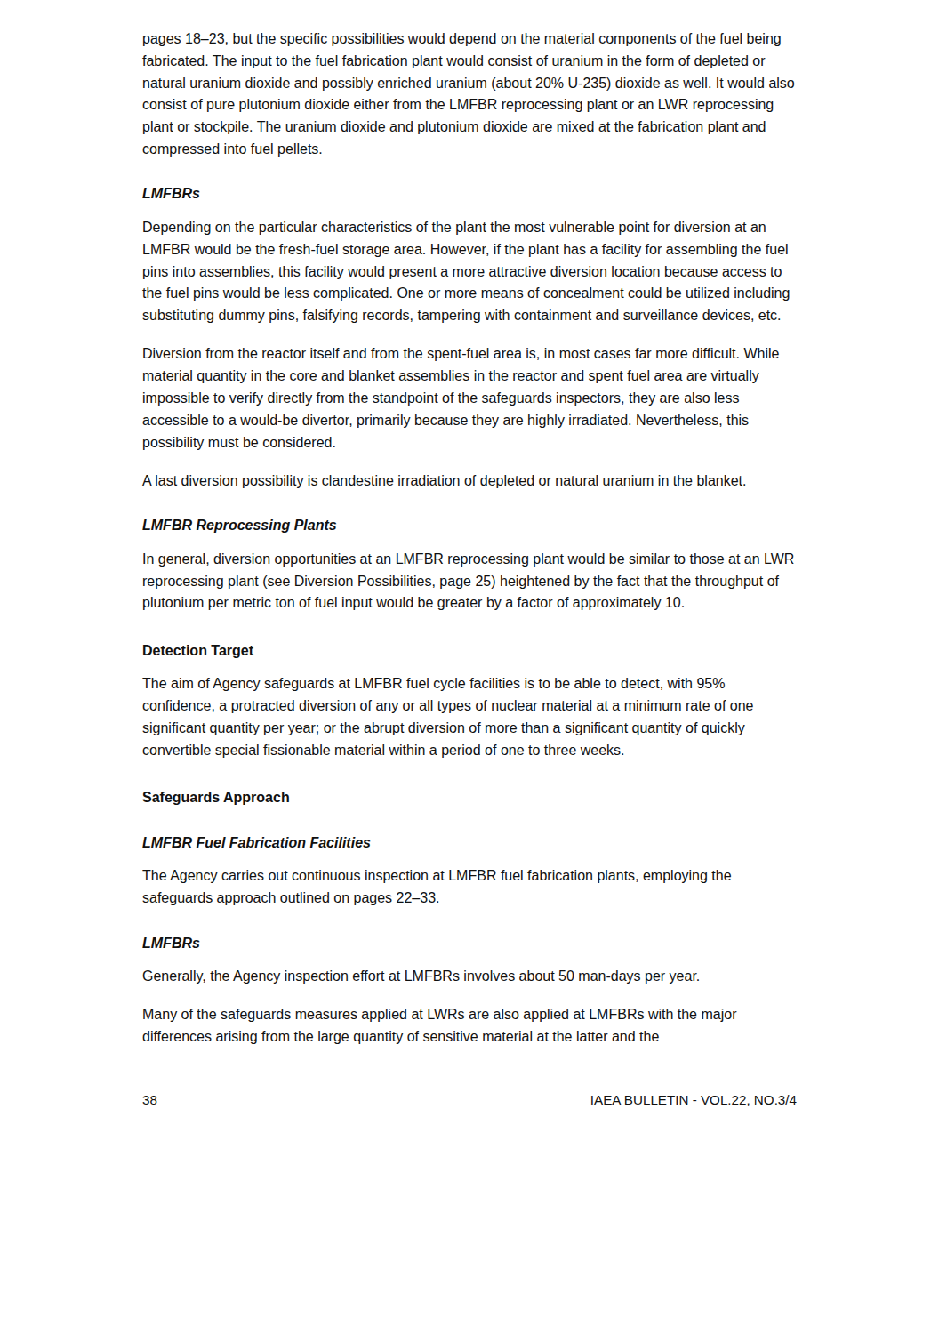pages 18–23, but the specific possibilities would depend on the material components of the fuel being fabricated. The input to the fuel fabrication plant would consist of uranium in the form of depleted or natural uranium dioxide and possibly enriched uranium (about 20% U-235) dioxide as well. It would also consist of pure plutonium dioxide either from the LMFBR reprocessing plant or an LWR reprocessing plant or stockpile. The uranium dioxide and plutonium dioxide are mixed at the fabrication plant and compressed into fuel pellets.
LMFBRs
Depending on the particular characteristics of the plant the most vulnerable point for diversion at an LMFBR would be the fresh-fuel storage area. However, if the plant has a facility for assembling the fuel pins into assemblies, this facility would present a more attractive diversion location because access to the fuel pins would be less complicated. One or more means of concealment could be utilized including substituting dummy pins, falsifying records, tampering with containment and surveillance devices, etc.
Diversion from the reactor itself and from the spent-fuel area is, in most cases far more difficult. While material quantity in the core and blanket assemblies in the reactor and spent fuel area are virtually impossible to verify directly from the standpoint of the safeguards inspectors, they are also less accessible to a would-be divertor, primarily because they are highly irradiated. Nevertheless, this possibility must be considered.
A last diversion possibility is clandestine irradiation of depleted or natural uranium in the blanket.
LMFBR Reprocessing Plants
In general, diversion opportunities at an LMFBR reprocessing plant would be similar to those at an LWR reprocessing plant (see Diversion Possibilities, page 25) heightened by the fact that the throughput of plutonium per metric ton of fuel input would be greater by a factor of approximately 10.
Detection Target
The aim of Agency safeguards at LMFBR fuel cycle facilities is to be able to detect, with 95% confidence, a protracted diversion of any or all types of nuclear material at a minimum rate of one significant quantity per year; or the abrupt diversion of more than a significant quantity of quickly convertible special fissionable material within a period of one to three weeks.
Safeguards Approach
LMFBR Fuel Fabrication Facilities
The Agency carries out continuous inspection at LMFBR fuel fabrication plants, employing the safeguards approach outlined on pages 22–33.
LMFBRs
Generally, the Agency inspection effort at LMFBRs involves about 50 man-days per year.
Many of the safeguards measures applied at LWRs are also applied at LMFBRs with the major differences arising from the large quantity of sensitive material at the latter and the
38 IAEA BULLETIN - VOL.22, NO.3/4